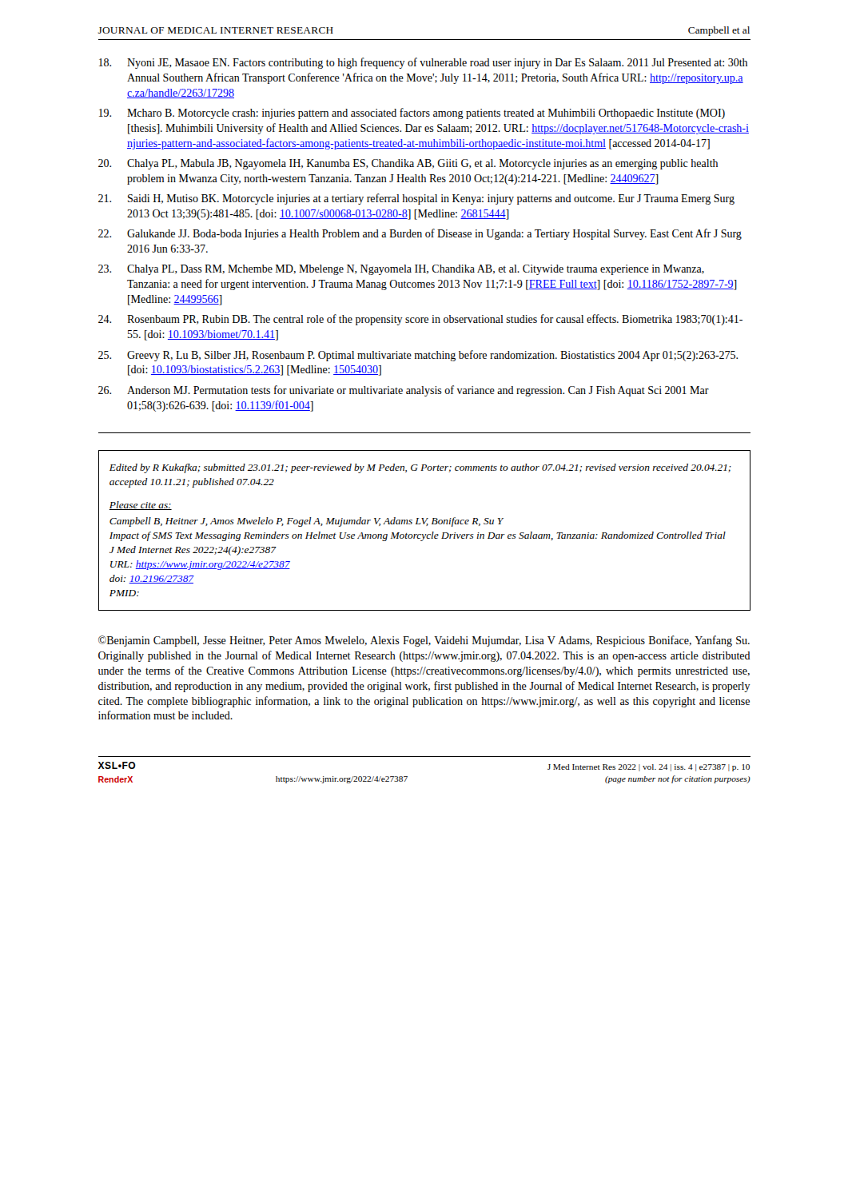JOURNAL OF MEDICAL INTERNET RESEARCH Campbell et al
18. Nyoni JE, Masaoe EN. Factors contributing to high frequency of vulnerable road user injury in Dar Es Salaam. 2011 Jul Presented at: 30th Annual Southern African Transport Conference 'Africa on the Move'; July 11-14, 2011; Pretoria, South Africa URL: http://repository.up.ac.za/handle/2263/17298
19. Mcharo B. Motorcycle crash: injuries pattern and associated factors among patients treated at Muhimbili Orthopaedic Institute (MOI) [thesis]. Muhimbili University of Health and Allied Sciences. Dar es Salaam; 2012. URL: https://docplayer.net/517648-Motorcycle-crash-injuries-pattern-and-associated-factors-among-patients-treated-at-muhimbili-orthopaedic-institute-moi.html [accessed 2014-04-17]
20. Chalya PL, Mabula JB, Ngayomela IH, Kanumba ES, Chandika AB, Giiti G, et al. Motorcycle injuries as an emerging public health problem in Mwanza City, north-western Tanzania. Tanzan J Health Res 2010 Oct;12(4):214-221. [Medline: 24409627]
21. Saidi H, Mutiso BK. Motorcycle injuries at a tertiary referral hospital in Kenya: injury patterns and outcome. Eur J Trauma Emerg Surg 2013 Oct 13;39(5):481-485. [doi: 10.1007/s00068-013-0280-8] [Medline: 26815444]
22. Galukande JJ. Boda-boda Injuries a Health Problem and a Burden of Disease in Uganda: a Tertiary Hospital Survey. East Cent Afr J Surg 2016 Jun 6:33-37.
23. Chalya PL, Dass RM, Mchembe MD, Mbelenge N, Ngayomela IH, Chandika AB, et al. Citywide trauma experience in Mwanza, Tanzania: a need for urgent intervention. J Trauma Manag Outcomes 2013 Nov 11;7:1-9 [FREE Full text] [doi: 10.1186/1752-2897-7-9] [Medline: 24499566]
24. Rosenbaum PR, Rubin DB. The central role of the propensity score in observational studies for causal effects. Biometrika 1983;70(1):41-55. [doi: 10.1093/biomet/70.1.41]
25. Greevy R, Lu B, Silber JH, Rosenbaum P. Optimal multivariate matching before randomization. Biostatistics 2004 Apr 01;5(2):263-275. [doi: 10.1093/biostatistics/5.2.263] [Medline: 15054030]
26. Anderson MJ. Permutation tests for univariate or multivariate analysis of variance and regression. Can J Fish Aquat Sci 2001 Mar 01;58(3):626-639. [doi: 10.1139/f01-004]
Edited by R Kukafka; submitted 23.01.21; peer-reviewed by M Peden, G Porter; comments to author 07.04.21; revised version received 20.04.21; accepted 10.11.21; published 07.04.22
Please cite as: Campbell B, Heitner J, Amos Mwelelo P, Fogel A, Mujumdar V, Adams LV, Boniface R, Su Y
Impact of SMS Text Messaging Reminders on Helmet Use Among Motorcycle Drivers in Dar es Salaam, Tanzania: Randomized Controlled Trial
J Med Internet Res 2022;24(4):e27387
URL: https://www.jmir.org/2022/4/e27387
doi: 10.2196/27387
PMID:
©Benjamin Campbell, Jesse Heitner, Peter Amos Mwelelo, Alexis Fogel, Vaidehi Mujumdar, Lisa V Adams, Respicious Boniface, Yanfang Su. Originally published in the Journal of Medical Internet Research (https://www.jmir.org), 07.04.2022. This is an open-access article distributed under the terms of the Creative Commons Attribution License (https://creativecommons.org/licenses/by/4.0/), which permits unrestricted use, distribution, and reproduction in any medium, provided the original work, first published in the Journal of Medical Internet Research, is properly cited. The complete bibliographic information, a link to the original publication on https://www.jmir.org/, as well as this copyright and license information must be included.
XSL•FO RenderX
https://www.jmir.org/2022/4/e27387
J Med Internet Res 2022 | vol. 24 | iss. 4 | e27387 | p. 10
(page number not for citation purposes)